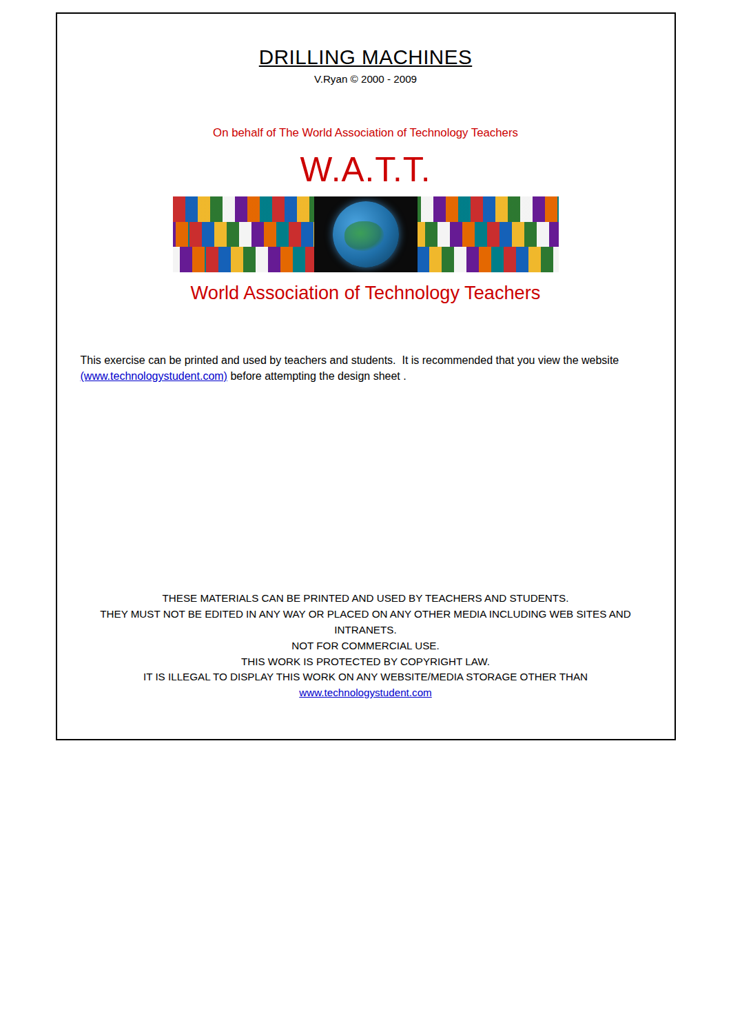DRILLING MACHINES
V.Ryan © 2000 - 2009
On behalf of The World Association of Technology Teachers
W.A.T.T.
World Association of Technology Teachers
This exercise can be printed and used by teachers and students. It is recommended that you view the website (www.technologystudent.com) before attempting the design sheet .
THESE MATERIALS CAN BE PRINTED AND USED BY TEACHERS AND STUDENTS.
THEY MUST NOT BE EDITED IN ANY WAY OR PLACED ON ANY OTHER MEDIA INCLUDING WEB SITES AND INTRANETS.
NOT FOR COMMERCIAL USE.
THIS WORK IS PROTECTED BY COPYRIGHT LAW.
IT IS ILLEGAL TO DISPLAY THIS WORK ON ANY WEBSITE/MEDIA STORAGE OTHER THAN www.technologystudent.com